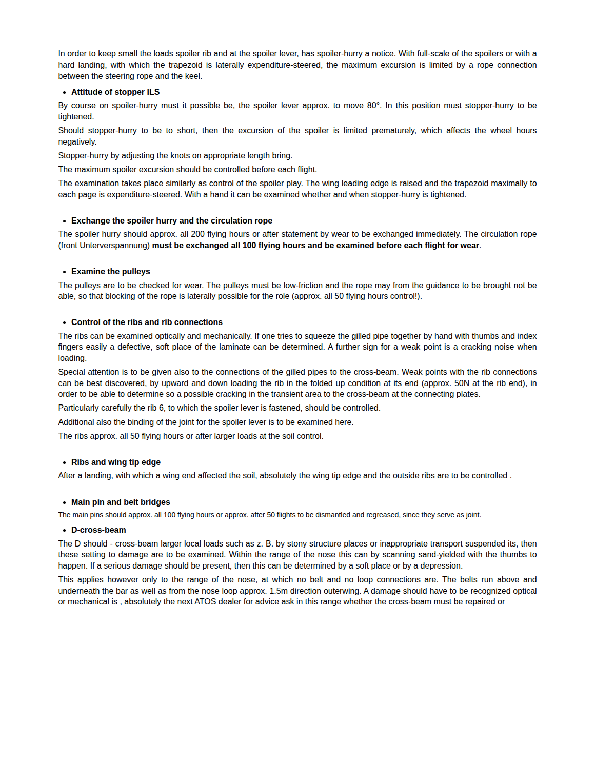In order to keep small the loads spoiler rib and at the spoiler lever, has spoiler-hurry a notice. With full-scale of the spoilers or with a hard landing, with which the trapezoid is laterally expenditure-steered, the maximum excursion is limited by a rope connection between the steering rope and the keel.
Attitude of stopper ILS
By course on spoiler-hurry must it possible be, the spoiler lever approx. to move 80°. In this position must stopper-hurry to be tightened.
Should stopper-hurry to be to short, then the excursion of the spoiler is limited prematurely, which affects the wheel hours negatively.
Stopper-hurry by adjusting the knots on appropriate length bring.
The maximum spoiler excursion should be controlled before each flight.
The examination takes place similarly as control of the spoiler play. The wing leading edge is raised and the trapezoid maximally to each page is expenditure-steered. With a hand it can be examined whether and when stopper-hurry is tightened.
Exchange the spoiler hurry and the circulation rope
The spoiler hurry should approx. all 200 flying hours or after statement by wear to be exchanged immediately. The circulation rope (front Unterverspannung) must be exchanged all 100 flying hours and be examined before each flight for wear.
Examine the pulleys
The pulleys are to be checked for wear. The pulleys must be low-friction and the rope may from the guidance to be brought not be able, so that blocking of the rope is laterally possible for the role (approx. all 50 flying hours control!).
Control of the ribs and rib connections
The ribs can be examined optically and mechanically. If one tries to squeeze the gilled pipe together by hand with thumbs and index fingers easily a defective, soft place of the laminate can be determined. A further sign for a weak point is a cracking noise when loading.
Special attention is to be given also to the connections of the gilled pipes to the cross-beam. Weak points with the rib connections can be best discovered, by upward and down loading the rib in the folded up condition at its end (approx. 50N at the rib end), in order to be able to determine so a possible cracking in the transient area to the cross-beam at the connecting plates.
Particularly carefully the rib 6, to which the spoiler lever is fastened, should be controlled.
Additional also the binding of the joint for the spoiler lever is to be examined here.
The ribs approx. all 50 flying hours or after larger loads at the soil control.
Ribs and wing tip edge
After a landing, with which a wing end affected the soil, absolutely the wing tip edge and the outside ribs are to be controlled .
Main pin and belt bridges
The main pins should approx. all 100 flying hours or approx. after 50 flights to be dismantled and regreased, since they serve as joint.
D-cross-beam
The D should - cross-beam larger local loads such as z. B. by stony structure places or inappropriate transport suspended its, then these setting to damage are to be examined. Within the range of the nose this can by scanning sand-yielded with the thumbs to happen. If a serious damage should be present, then this can be determined by a soft place or by a depression.
This applies however only to the range of the nose, at which no belt and no loop connections are. The belts run above and underneath the bar as well as from the nose loop approx. 1.5m direction outerwing. A damage should have to be recognized optical or mechanical is , absolutely the next ATOS dealer for advice ask in this range whether the cross-beam must be repaired or